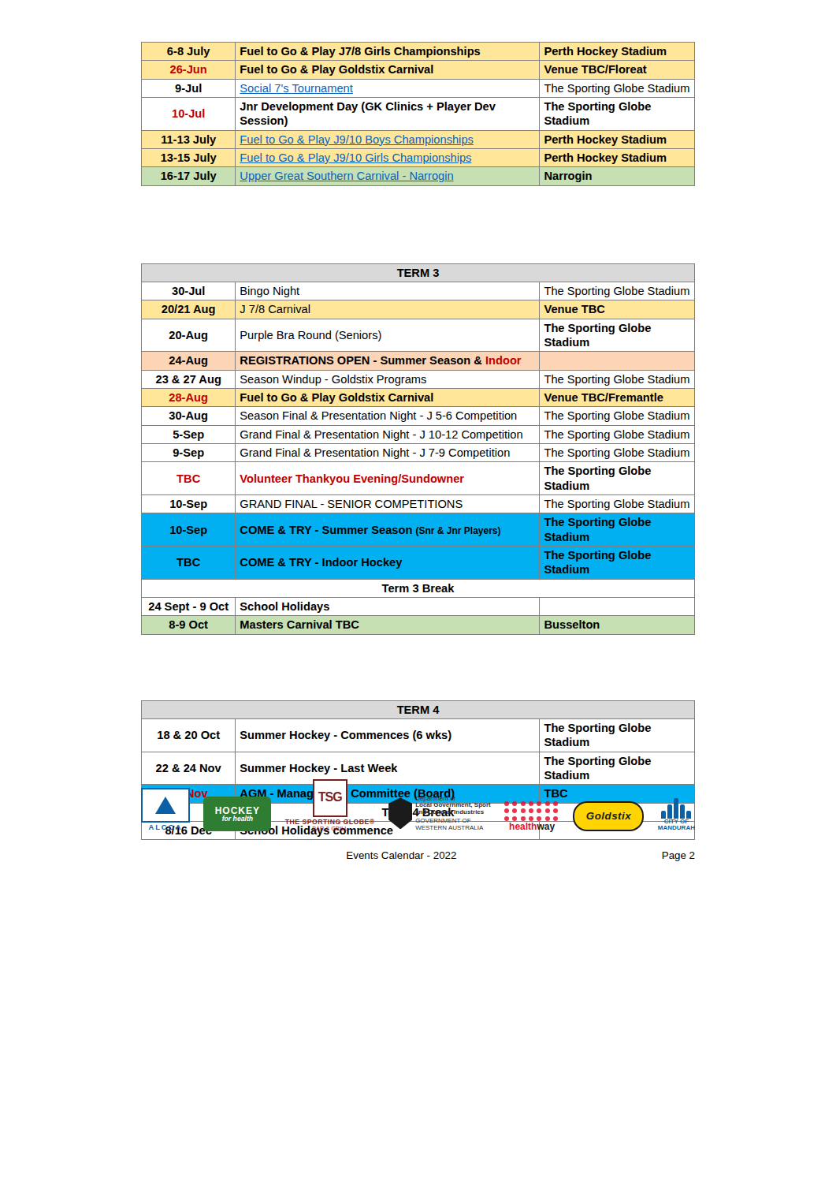| 6-8 July | Fuel to Go & Play J7/8 Girls Championships | Perth Hockey Stadium |
| 26-Jun | Fuel to Go & Play Goldstix Carnival | Venue TBC/Floreat |
| 9-Jul | Social 7's Tournament | The Sporting Globe Stadium |
| 10-Jul | Jnr Development Day (GK Clinics + Player Dev Session) | The Sporting Globe Stadium |
| 11-13 July | Fuel to Go & Play J9/10 Boys Championships | Perth Hockey Stadium |
| 13-15 July | Fuel to Go & Play J9/10 Girls Championships | Perth Hockey Stadium |
| 16-17 July | Upper Great Southern Carnival - Narrogin | Narrogin |
| TERM 3 |
| 30-Jul | Bingo Night | The Sporting Globe Stadium |
| 20/21 Aug | J 7/8 Carnival | Venue TBC |
| 20-Aug | Purple Bra Round (Seniors) | The Sporting Globe Stadium |
| 24-Aug | REGISTRATIONS OPEN - Summer Season & Indoor | |
| 23 & 27 Aug | Season Windup - Goldstix Programs | The Sporting Globe Stadium |
| 28-Aug | Fuel to Go & Play Goldstix Carnival | Venue TBC/Fremantle |
| 30-Aug | Season Final & Presentation Night - J 5-6 Competition | The Sporting Globe Stadium |
| 5-Sep | Grand Final & Presentation Night - J 10-12 Competition | The Sporting Globe Stadium |
| 9-Sep | Grand Final & Presentation Night - J 7-9 Competition | The Sporting Globe Stadium |
| TBC | Volunteer Thankyou Evening/Sundowner | The Sporting Globe Stadium |
| 10-Sep | GRAND FINAL - SENIOR COMPETITIONS | The Sporting Globe Stadium |
| 10-Sep | COME & TRY - Summer Season (Snr & Jnr Players) | The Sporting Globe Stadium |
| TBC | COME & TRY - Indoor Hockey | The Sporting Globe Stadium |
| Term 3 Break |
| 24 Sept - 9 Oct | School Holidays | |
| 8-9 Oct | Masters Carnival TBC | Busselton |
| TERM 4 |
| 18 & 20 Oct | Summer Hockey - Commences (6 wks) | The Sporting Globe Stadium |
| 22 & 24 Nov | Summer Hockey - Last Week | The Sporting Globe Stadium |
| 28-Nov | AGM - Management Committee (Board) | TBC |
| Term 4 Break |
| 8/16 Dec | School Holidays commence | |
ALCOA
HOCKEY
for health
TSG
THE SPORTING GLOBE®
BAR & GRILL
Department of
Local Government, Sport
and Cultural Industries
GOVERNMENT OF
WESTERN AUSTRALIA
healthway
Goldstix
CITY OF
MANDURAH
Events Calendar - 2022
Page 2